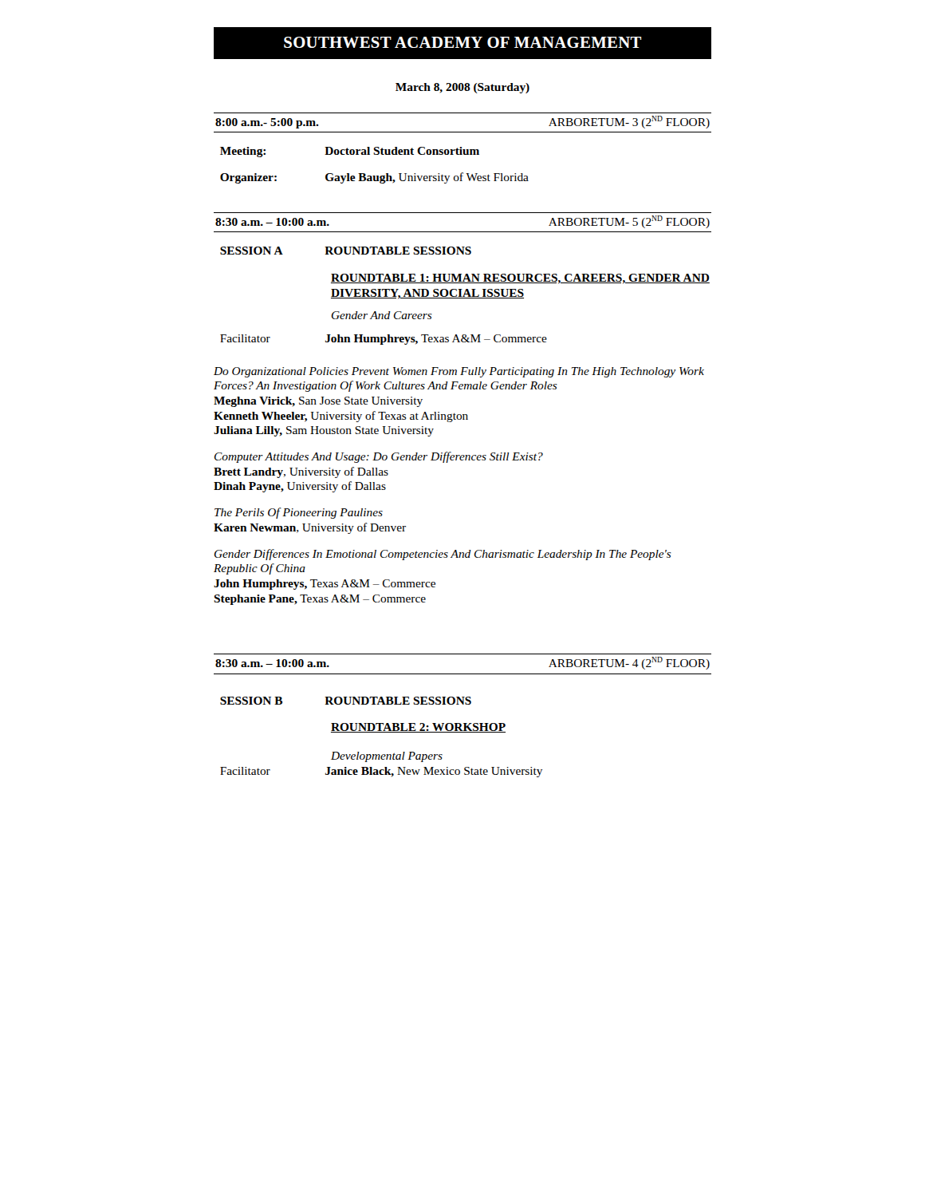SOUTHWEST ACADEMY OF MANAGEMENT
March 8, 2008 (Saturday)
8:00 a.m.- 5:00 p.m. ARBORETUM- 3 (2ND FLOOR)
Meeting:
Doctoral Student Consortium
Organizer:
Gayle Baugh, University of West Florida
8:30 a.m. – 10:00 a.m. ARBORETUM- 5 (2ND FLOOR)
SESSION A
ROUNDTABLE SESSIONS
ROUNDTABLE 1: HUMAN RESOURCES, CAREERS, GENDER AND
DIVERSITY, AND SOCIAL ISSUES
Gender And Careers
Facilitator
John Humphreys, Texas A&M – Commerce
Do Organizational Policies Prevent Women From Fully Participating In The High Technology Work
Forces? An Investigation Of Work Cultures And Female Gender Roles
Meghna Virick, San Jose State University
Kenneth Wheeler, University of Texas at Arlington
Juliana Lilly, Sam Houston State University
Computer Attitudes And Usage: Do Gender Differences Still Exist?
Brett Landry, University of Dallas
Dinah Payne, University of Dallas
The Perils Of Pioneering Paulines
Karen Newman, University of Denver
Gender Differences In Emotional Competencies And Charismatic Leadership In The People's
Republic Of China
John Humphreys, Texas A&M – Commerce
Stephanie Pane, Texas A&M – Commerce
8:30 a.m. – 10:00 a.m. ARBORETUM- 4 (2ND FLOOR)
SESSION B
ROUNDTABLE SESSIONS
ROUNDTABLE 2: WORKSHOP
Developmental Papers
Facilitator
Janice Black, New Mexico State University